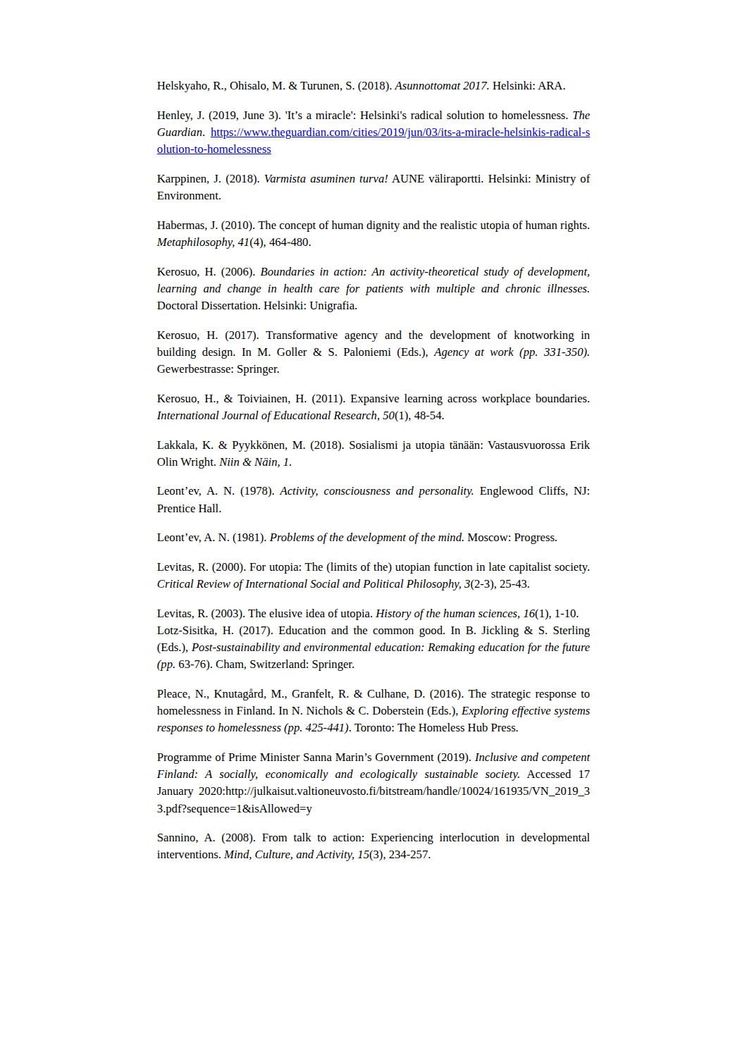Helskyaho, R., Ohisalo, M. & Turunen, S. (2018). Asunnottomat 2017. Helsinki: ARA.
Henley, J. (2019, June 3). 'It’s a miracle': Helsinki's radical solution to homelessness. The Guardian. https://www.theguardian.com/cities/2019/jun/03/its-a-miracle-helsinkis-radical-solution-to-homelessness
Karppinen, J. (2018). Varmista asuminen turva! AUNE väliraportti. Helsinki: Ministry of Environment.
Habermas, J. (2010). The concept of human dignity and the realistic utopia of human rights. Metaphilosophy, 41(4), 464-480.
Kerosuo, H. (2006). Boundaries in action: An activity-theoretical study of development, learning and change in health care for patients with multiple and chronic illnesses. Doctoral Dissertation. Helsinki: Unigrafia.
Kerosuo, H. (2017). Transformative agency and the development of knotworking in building design. In M. Goller & S. Paloniemi (Eds.), Agency at work (pp. 331-350). Gewerbestrasse: Springer.
Kerosuo, H., & Toiviainen, H. (2011). Expansive learning across workplace boundaries. International Journal of Educational Research, 50(1), 48-54.
Lakkala, K. & Pyykkönen, M. (2018). Sosialismi ja utopia tänään: Vastausvuorossa Erik Olin Wright. Niin & Näin, 1.
Leont’ev, A. N. (1978). Activity, consciousness and personality. Englewood Cliffs, NJ: Prentice Hall.
Leont’ev, A. N. (1981). Problems of the development of the mind. Moscow: Progress.
Levitas, R. (2000). For utopia: The (limits of the) utopian function in late capitalist society. Critical Review of International Social and Political Philosophy, 3(2-3), 25-43.
Levitas, R. (2003). The elusive idea of utopia. History of the human sciences, 16(1), 1-10.
Lotz-Sisitka, H. (2017). Education and the common good. In B. Jickling & S. Sterling (Eds.), Post-sustainability and environmental education: Remaking education for the future (pp. 63-76). Cham, Switzerland: Springer.
Pleace, N., Knutagård, M., Granfelt, R. & Culhane, D. (2016). The strategic response to homelessness in Finland. In N. Nichols & C. Doberstein (Eds.), Exploring effective systems responses to homelessness (pp. 425-441). Toronto: The Homeless Hub Press.
Programme of Prime Minister Sanna Marin’s Government (2019). Inclusive and competent Finland: A socially, economically and ecologically sustainable society. Accessed 17 January 2020:http://julkaisut.valtioneuvosto.fi/bitstream/handle/10024/161935/VN_2019_33.pdf?sequence=1&isAllowed=y
Sannino, A. (2008). From talk to action: Experiencing interlocution in developmental interventions. Mind, Culture, and Activity, 15(3), 234-257.